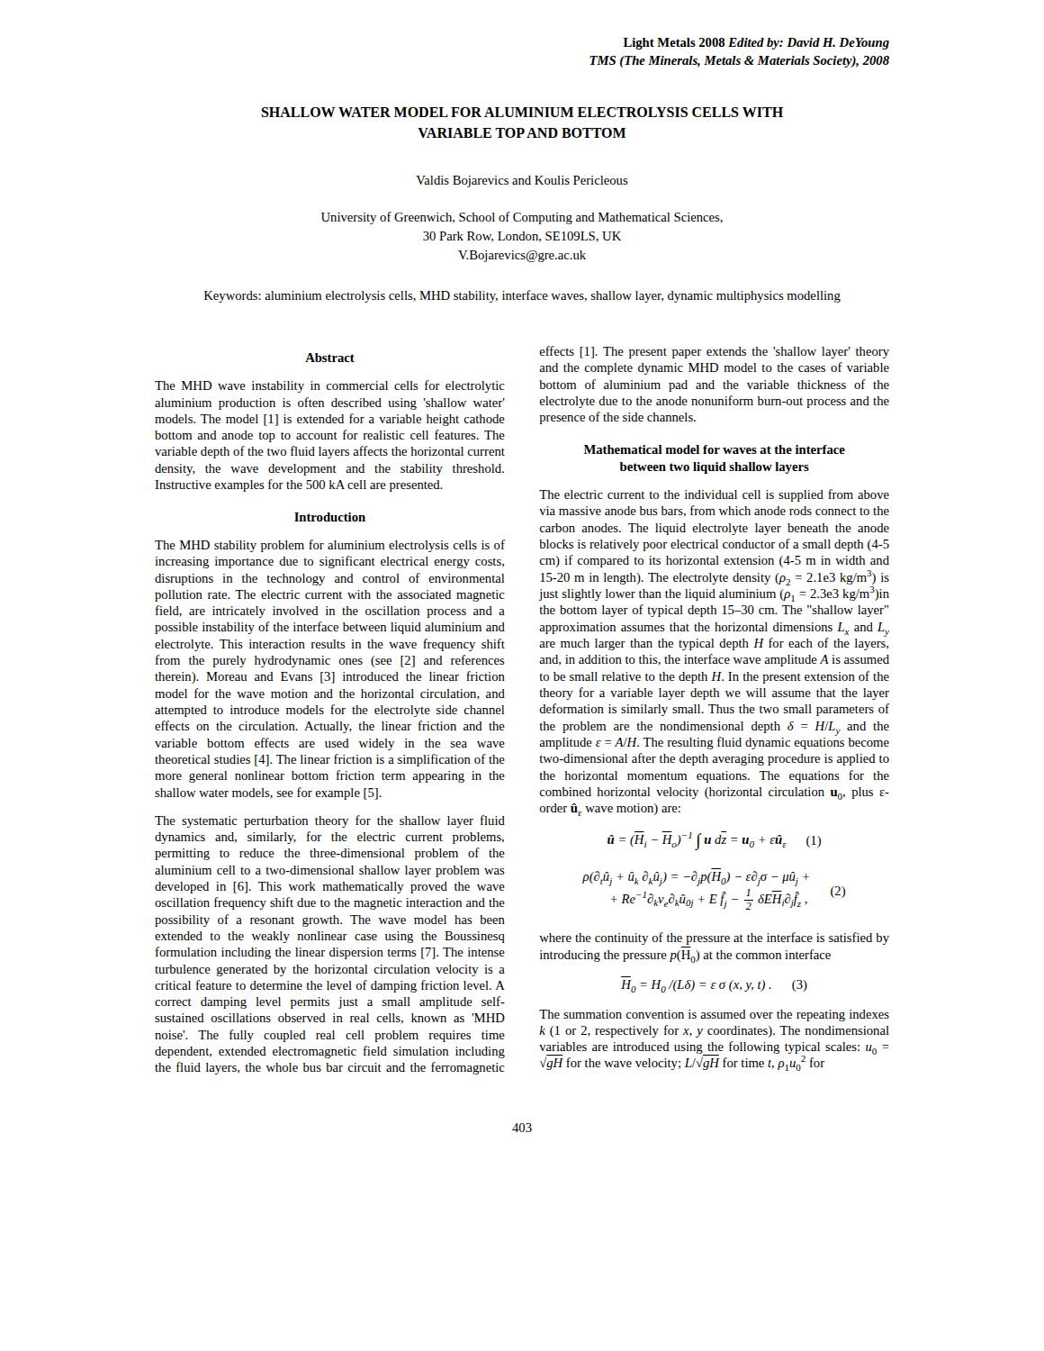Light Metals 2008 Edited by: David H. DeYoung
TMS (The Minerals, Metals & Materials Society), 2008
Shallow Water Model for Aluminium Electrolysis Cells with
Variable Top and Bottom
Valdis Bojarevics and Koulis Pericleous
University of Greenwich, School of Computing and Mathematical Sciences,
30 Park Row, London, SE109LS, UK
V.Bojarevics@gre.ac.uk
Keywords: aluminium electrolysis cells, MHD stability, interface waves, shallow layer, dynamic multiphysics modelling
Abstract
The MHD wave instability in commercial cells for electrolytic aluminium production is often described using 'shallow water' models. The model [1] is extended for a variable height cathode bottom and anode top to account for realistic cell features. The variable depth of the two fluid layers affects the horizontal current density, the wave development and the stability threshold. Instructive examples for the 500 kA cell are presented.
Introduction
The MHD stability problem for aluminium electrolysis cells is of increasing importance due to significant electrical energy costs, disruptions in the technology and control of environmental pollution rate. The electric current with the associated magnetic field, are intricately involved in the oscillation process and a possible instability of the interface between liquid aluminium and electrolyte. This interaction results in the wave frequency shift from the purely hydrodynamic ones (see [2] and references therein). Moreau and Evans [3] introduced the linear friction model for the wave motion and the horizontal circulation, and attempted to introduce models for the electrolyte side channel effects on the circulation. Actually, the linear friction and the variable bottom effects are used widely in the sea wave theoretical studies [4]. The linear friction is a simplification of the more general nonlinear bottom friction term appearing in the shallow water models, see for example [5].
The systematic perturbation theory for the shallow layer fluid dynamics and, similarly, for the electric current problems, permitting to reduce the three-dimensional problem of the aluminium cell to a two-dimensional shallow layer problem was developed in [6]. This work mathematically proved the wave oscillation frequency shift due to the magnetic interaction and the possibility of a resonant growth. The wave model has been extended to the weakly nonlinear case using the Boussinesq formulation including the linear dispersion terms [7]. The intense turbulence generated by the horizontal circulation velocity is a critical feature to determine the level of damping friction level. A correct damping level permits just a small amplitude self-sustained oscillations observed in real cells, known as 'MHD noise'. The fully coupled real cell problem requires time dependent, extended electromagnetic field simulation including the fluid layers, the whole bus bar circuit and the ferromagnetic effects [1]. The present paper extends the 'shallow layer' theory and the complete dynamic MHD model to the cases of variable bottom of aluminium pad and the variable thickness of the electrolyte due to the anode nonuniform burn-out process and the presence of the side channels.
Mathematical model for waves at the interface
between two liquid shallow layers
The electric current to the individual cell is supplied from above via massive anode bus bars, from which anode rods connect to the carbon anodes. The liquid electrolyte layer beneath the anode blocks is relatively poor electrical conductor of a small depth (4-5 cm) if compared to its horizontal extension (4-5 m in width and 15-20 m in length). The electrolyte density (ρ2 = 2.1e3 kg/m3) is just slightly lower than the liquid aluminium (ρ1 = 2.3e3 kg/m3)in the bottom layer of typical depth 15–30 cm. The "shallow layer" approximation assumes that the horizontal dimensions Lx and Ly are much larger than the typical depth H for each of the layers, and, in addition to this, the interface wave amplitude A is assumed to be small relative to the depth H. In the present extension of the theory for a variable layer depth we will assume that the layer deformation is similarly small. Thus the two small parameters of the problem are the nondimensional depth δ = H/Ly and the amplitude ε = A/H. The resulting fluid dynamic equations become two-dimensional after the depth averaging procedure is applied to the horizontal momentum equations. The equations for the combined horizontal velocity (horizontal circulation u0, plus ε-order ûε wave motion) are:
û = (Hi − Ho)−1 ∫ u dz = u0 + εûε (1)
ρ(∂tûj + ûk ∂kûj) = −∂jp(H0) − ε∂jσ − μûj +
+ Re−1∂kνe∂kû0j + E f̂j − 12 δEHi∂jf̂z ,
(2)
where the continuity of the pressure at the interface is satisfied by introducing the pressure p(H0) at the common interface
H0 = H0 /(Lδ) = ε σ (x, y, t) . (3)
The summation convention is assumed over the repeating indexes k (1 or 2, respectively for x, y coordinates). The nondimensional variables are introduced using the following typical scales: u0 = √gH for the wave velocity; L/√gH for time t, ρ1u02 for
403